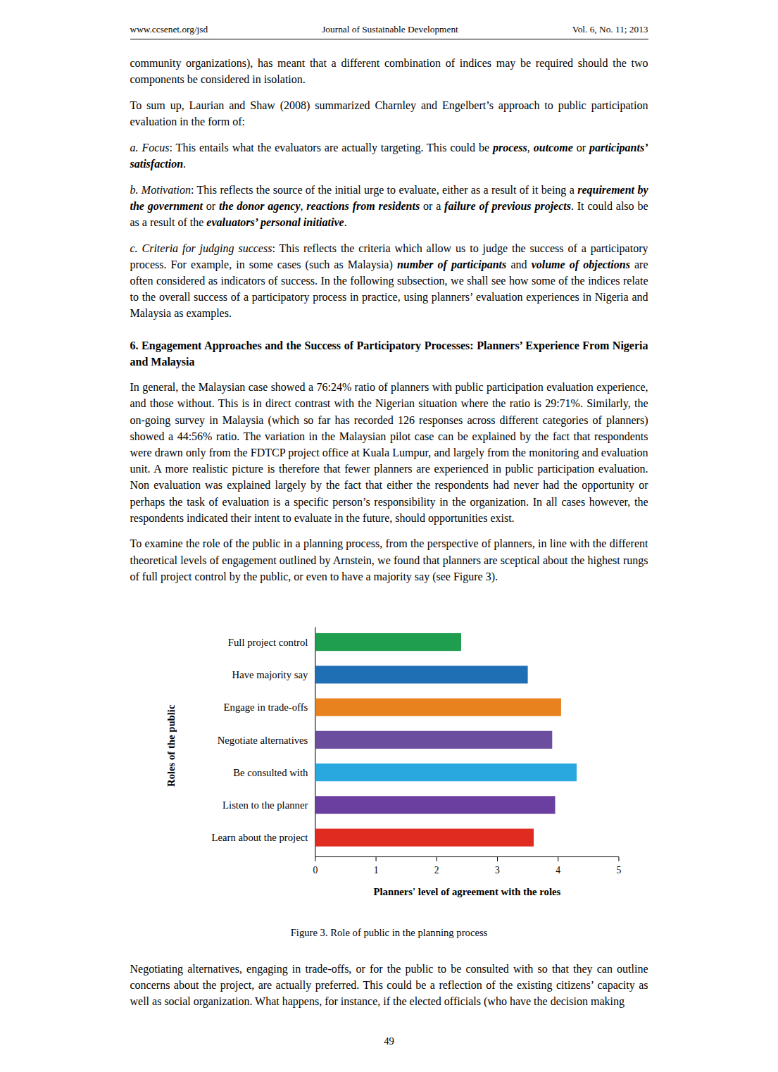www.ccsenet.org/jsd Journal of Sustainable Development Vol. 6, No. 11; 2013
community organizations), has meant that a different combination of indices may be required should the two components be considered in isolation.
To sum up, Laurian and Shaw (2008) summarized Charnley and Engelbert’s approach to public participation evaluation in the form of:
a. Focus: This entails what the evaluators are actually targeting. This could be process, outcome or participants’ satisfaction.
b. Motivation: This reflects the source of the initial urge to evaluate, either as a result of it being a requirement by the government or the donor agency, reactions from residents or a failure of previous projects. It could also be as a result of the evaluators’ personal initiative.
c. Criteria for judging success: This reflects the criteria which allow us to judge the success of a participatory process. For example, in some cases (such as Malaysia) number of participants and volume of objections are often considered as indicators of success. In the following subsection, we shall see how some of the indices relate to the overall success of a participatory process in practice, using planners’ evaluation experiences in Nigeria and Malaysia as examples.
6. Engagement Approaches and the Success of Participatory Processes: Planners’ Experience From Nigeria and Malaysia
In general, the Malaysian case showed a 76:24% ratio of planners with public participation evaluation experience, and those without. This is in direct contrast with the Nigerian situation where the ratio is 29:71%. Similarly, the on-going survey in Malaysia (which so far has recorded 126 responses across different categories of planners) showed a 44:56% ratio. The variation in the Malaysian pilot case can be explained by the fact that respondents were drawn only from the FDTCP project office at Kuala Lumpur, and largely from the monitoring and evaluation unit. A more realistic picture is therefore that fewer planners are experienced in public participation evaluation. Non evaluation was explained largely by the fact that either the respondents had never had the opportunity or perhaps the task of evaluation is a specific person’s responsibility in the organization. In all cases however, the respondents indicated their intent to evaluate in the future, should opportunities exist.
To examine the role of the public in a planning process, from the perspective of planners, in line with the different theoretical levels of engagement outlined by Arnstein, we found that planners are sceptical about the highest rungs of full project control by the public, or even to have a majority say (see Figure 3).
Figure 3. Role of public in the planning process Horizontal bar chart showing planners' level of agreement (0 to 5) with seven roles of the public: Full project control about 2.4; Have majority say about 3.5; Engage in trade-offs about 4.05; Negotiate alternatives about 3.9; Be consulted with about 4.3; Listen to the planner about 3.95; Learn about the project about 3.6. 0 1 2 3 4 5 Full project control Have majority say Engage in trade-offs Negotiate alternatives Be consulted with Listen to the planner Learn about the project Roles of the public Planners' level of agreement with the roles
Figure 3. Role of public in the planning process
Negotiating alternatives, engaging in trade-offs, or for the public to be consulted with so that they can outline concerns about the project, are actually preferred. This could be a reflection of the existing citizens’ capacity as well as social organization. What happens, for instance, if the elected officials (who have the decision making
49